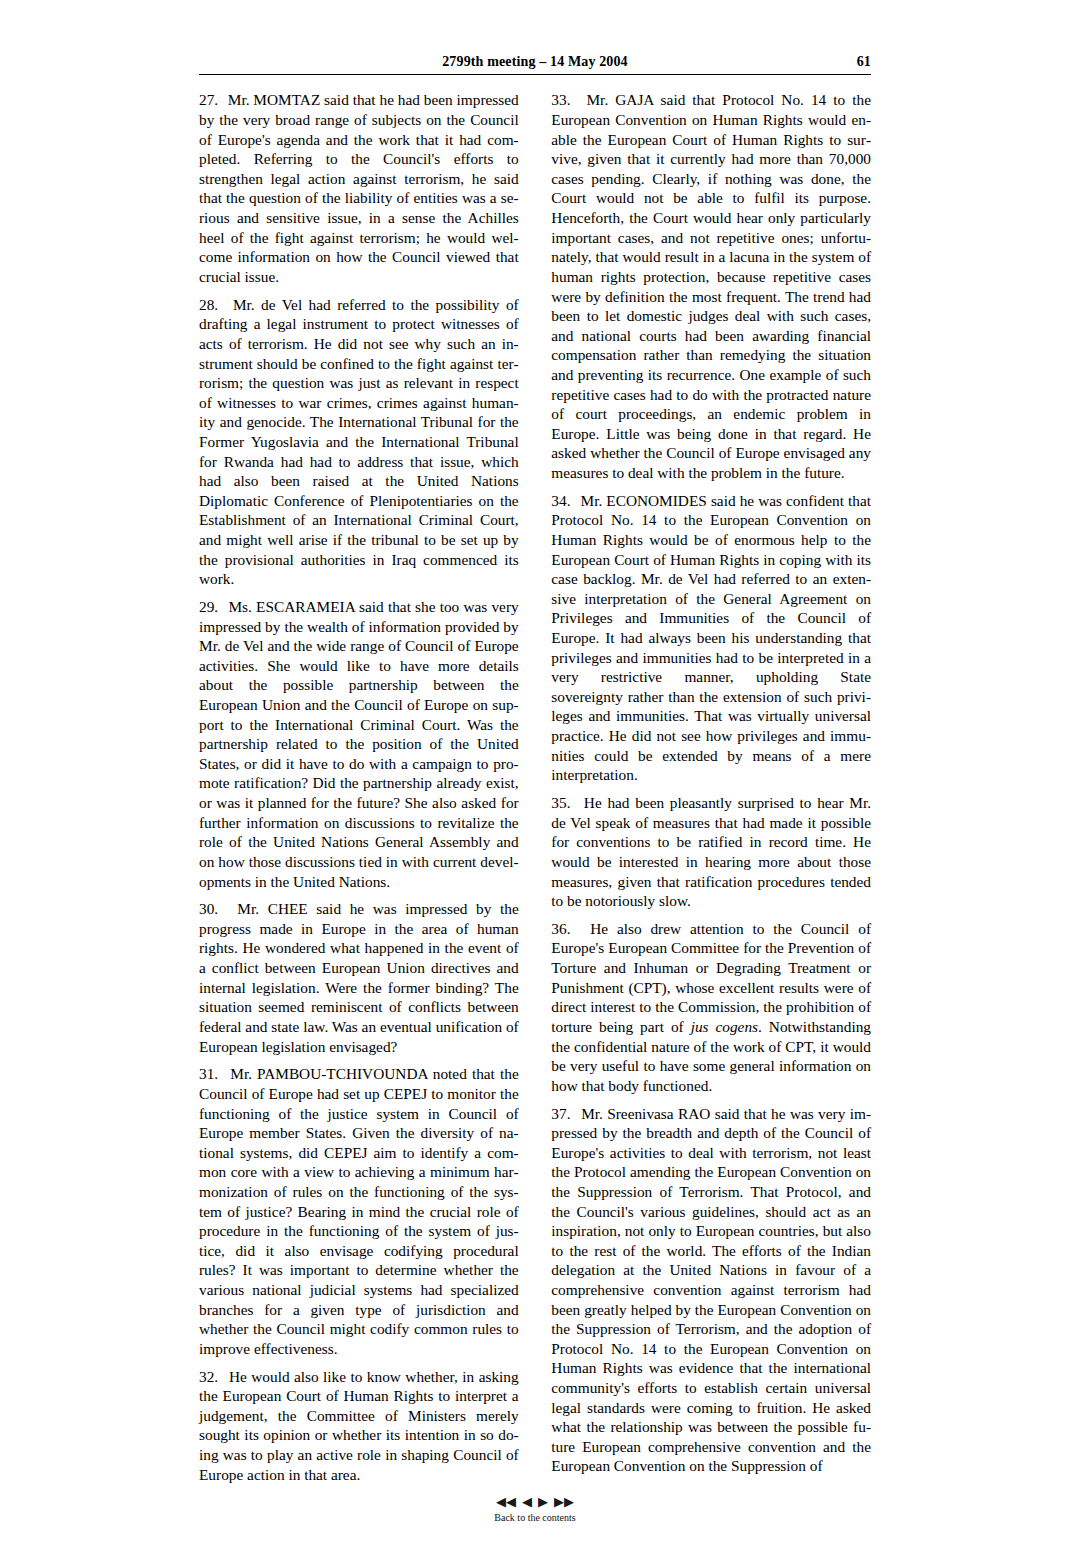2799th meeting – 14 May 2004 61
27. Mr. MOMTAZ said that he had been impressed by the very broad range of subjects on the Council of Europe's agenda and the work that it had completed. Referring to the Council's efforts to strengthen legal action against terrorism, he said that the question of the liability of entities was a serious and sensitive issue, in a sense the Achilles heel of the fight against terrorism; he would welcome information on how the Council viewed that crucial issue.
28. Mr. de Vel had referred to the possibility of drafting a legal instrument to protect witnesses of acts of terrorism. He did not see why such an instrument should be confined to the fight against terrorism; the question was just as relevant in respect of witnesses to war crimes, crimes against humanity and genocide. The International Tribunal for the Former Yugoslavia and the International Tribunal for Rwanda had had to address that issue, which had also been raised at the United Nations Diplomatic Conference of Plenipotentiaries on the Establishment of an International Criminal Court, and might well arise if the tribunal to be set up by the provisional authorities in Iraq commenced its work.
29. Ms. ESCARAMEIA said that she too was very impressed by the wealth of information provided by Mr. de Vel and the wide range of Council of Europe activities. She would like to have more details about the possible partnership between the European Union and the Council of Europe on support to the International Criminal Court. Was the partnership related to the position of the United States, or did it have to do with a campaign to promote ratification? Did the partnership already exist, or was it planned for the future? She also asked for further information on discussions to revitalize the role of the United Nations General Assembly and on how those discussions tied in with current developments in the United Nations.
30. Mr. CHEE said he was impressed by the progress made in Europe in the area of human rights. He wondered what happened in the event of a conflict between European Union directives and internal legislation. Were the former binding? The situation seemed reminiscent of conflicts between federal and state law. Was an eventual unification of European legislation envisaged?
31. Mr. PAMBOU-TCHIVOUNDA noted that the Council of Europe had set up CEPEJ to monitor the functioning of the justice system in Council of Europe member States. Given the diversity of national systems, did CEPEJ aim to identify a common core with a view to achieving a minimum harmonization of rules on the functioning of the system of justice? Bearing in mind the crucial role of procedure in the functioning of the system of justice, did it also envisage codifying procedural rules? It was important to determine whether the various national judicial systems had specialized branches for a given type of jurisdiction and whether the Council might codify common rules to improve effectiveness.
32. He would also like to know whether, in asking the European Court of Human Rights to interpret a judgement, the Committee of Ministers merely sought its opinion or whether its intention in so doing was to play an active role in shaping Council of Europe action in that area.
33. Mr. GAJA said that Protocol No. 14 to the European Convention on Human Rights would enable the European Court of Human Rights to survive, given that it currently had more than 70,000 cases pending. Clearly, if nothing was done, the Court would not be able to fulfil its purpose. Henceforth, the Court would hear only particularly important cases, and not repetitive ones; unfortunately, that would result in a lacuna in the system of human rights protection, because repetitive cases were by definition the most frequent. The trend had been to let domestic judges deal with such cases, and national courts had been awarding financial compensation rather than remedying the situation and preventing its recurrence. One example of such repetitive cases had to do with the protracted nature of court proceedings, an endemic problem in Europe. Little was being done in that regard. He asked whether the Council of Europe envisaged any measures to deal with the problem in the future.
34. Mr. ECONOMIDES said he was confident that Protocol No. 14 to the European Convention on Human Rights would be of enormous help to the European Court of Human Rights in coping with its case backlog. Mr. de Vel had referred to an extensive interpretation of the General Agreement on Privileges and Immunities of the Council of Europe. It had always been his understanding that privileges and immunities had to be interpreted in a very restrictive manner, upholding State sovereignty rather than the extension of such privileges and immunities. That was virtually universal practice. He did not see how privileges and immunities could be extended by means of a mere interpretation.
35. He had been pleasantly surprised to hear Mr. de Vel speak of measures that had made it possible for conventions to be ratified in record time. He would be interested in hearing more about those measures, given that ratification procedures tended to be notoriously slow.
36. He also drew attention to the Council of Europe's European Committee for the Prevention of Torture and Inhuman or Degrading Treatment or Punishment (CPT), whose excellent results were of direct interest to the Commission, the prohibition of torture being part of jus cogens. Notwithstanding the confidential nature of the work of CPT, it would be very useful to have some general information on how that body functioned.
37. Mr. Sreenivasa RAO said that he was very impressed by the breadth and depth of the Council of Europe's activities to deal with terrorism, not least the Protocol amending the European Convention on the Suppression of Terrorism. That Protocol, and the Council's various guidelines, should act as an inspiration, not only to European countries, but also to the rest of the world. The efforts of the Indian delegation at the United Nations in favour of a comprehensive convention against terrorism had been greatly helped by the European Convention on the Suppression of Terrorism, and the adoption of Protocol No. 14 to the European Convention on Human Rights was evidence that the international community's efforts to establish certain universal legal standards were coming to fruition. He asked what the relationship was between the possible future European comprehensive convention and the European Convention on the Suppression of
◀◀ ◀ ▶ ▶▶
Back to the contents